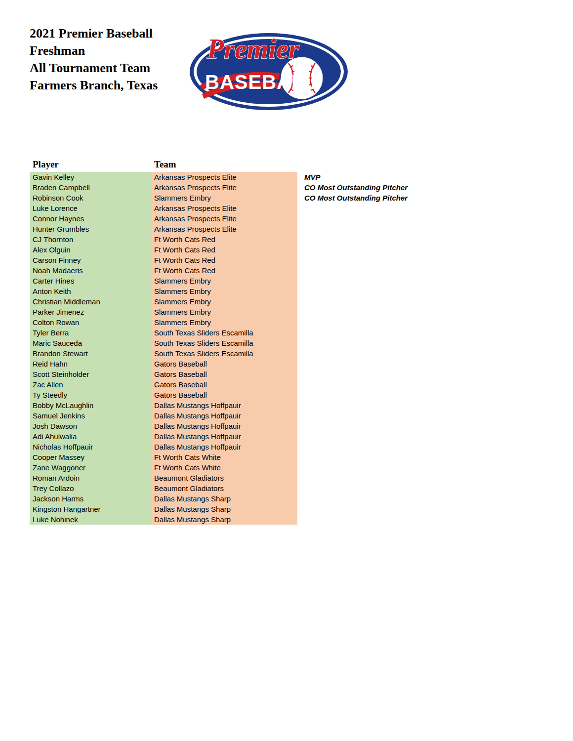2021 Premier Baseball
Freshman
All Tournament Team
Farmers Branch, Texas
Premier BASEBALL
| Player | Team | |
| --- | --- | --- |
| Gavin Kelley | Arkansas Prospects Elite | MVP |
| Braden Campbell | Arkansas Prospects Elite | CO Most Outstanding Pitcher |
| Robinson Cook | Slammers Embry | CO Most Outstanding Pitcher |
| Luke Lorence | Arkansas Prospects Elite | |
| Connor Haynes | Arkansas Prospects Elite | |
| Hunter Grumbles | Arkansas Prospects Elite | |
| CJ Thornton | Ft Worth Cats Red | |
| Alex Olguin | Ft Worth Cats Red | |
| Carson Finney | Ft Worth Cats Red | |
| Noah Madaeris | Ft Worth Cats Red | |
| Carter Hines | Slammers Embry | |
| Anton Keith | Slammers Embry | |
| Christian Middleman | Slammers Embry | |
| Parker Jimenez | Slammers Embry | |
| Colton Rowan | Slammers Embry | |
| Tyler Berra | South Texas Sliders Escamilla | |
| Maric Sauceda | South Texas Sliders Escamilla | |
| Brandon Stewart | South Texas Sliders Escamilla | |
| Reid Hahn | Gators Baseball | |
| Scott Steinholder | Gators Baseball | |
| Zac Allen | Gators Baseball | |
| Ty Steedly | Gators Baseball | |
| Bobby McLaughlin | Dallas Mustangs Hoffpauir | |
| Samuel Jenkins | Dallas Mustangs Hoffpauir | |
| Josh Dawson | Dallas Mustangs Hoffpauir | |
| Adi Ahulwalia | Dallas Mustangs Hoffpauir | |
| Nicholas Hoffpauir | Dallas Mustangs Hoffpauir | |
| Cooper Massey | Ft Worth Cats White | |
| Zane Waggoner | Ft Worth Cats White | |
| Roman Ardoin | Beaumont Gladiators | |
| Trey Collazo | Beaumont Gladiators | |
| Jackson Harms | Dallas Mustangs Sharp | |
| Kingston Hangartner | Dallas Mustangs Sharp | |
| Luke Nohinek | Dallas Mustangs Sharp | |